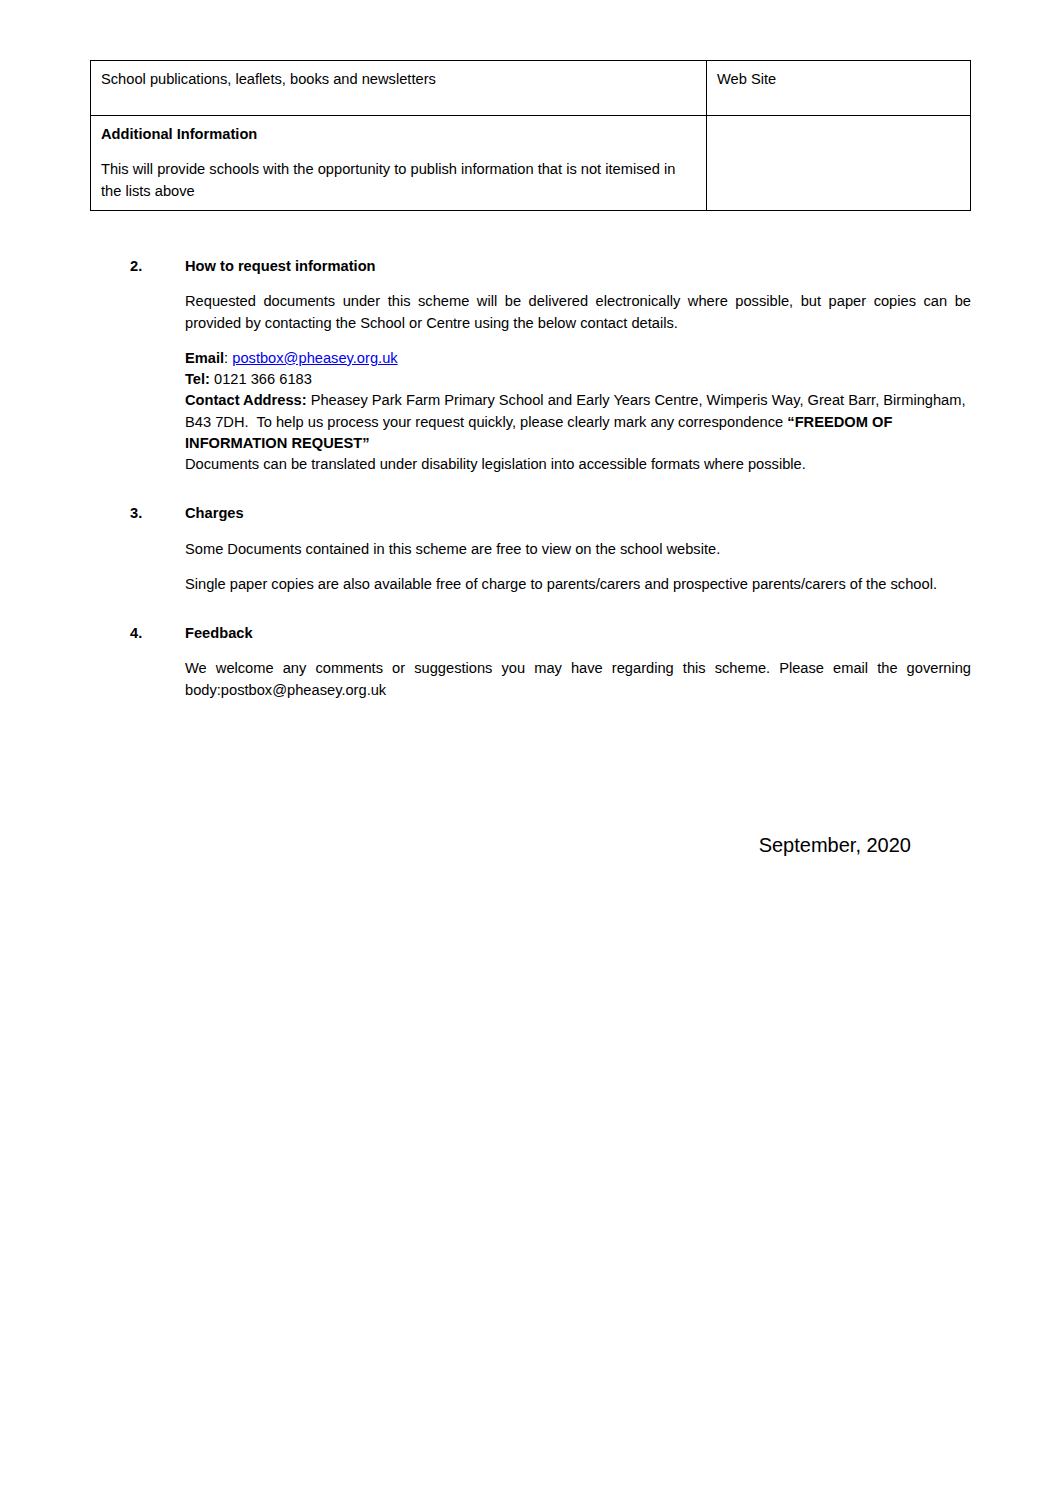| School publications, leaflets, books and newsletters | Web Site |
| Additional Information This will provide schools with the opportunity to publish information that is not itemised in the lists above | |
2.
How to request information
Requested documents under this scheme will be delivered electronically where possible, but paper copies can be provided by contacting the School or Centre using the below contact details.
Email: postbox@pheasey.org.uk
Tel: 0121 366 6183
Contact Address: Pheasey Park Farm Primary School and Early Years Centre, Wimperis Way, Great Barr, Birmingham, B43 7DH. To help us process your request quickly, please clearly mark any correspondence “FREEDOM OF INFORMATION REQUEST”
Documents can be translated under disability legislation into accessible formats where possible.
3.
Charges
Some Documents contained in this scheme are free to view on the school website.
Single paper copies are also available free of charge to parents/carers and prospective parents/carers of the school.
4.
Feedback
We welcome any comments or suggestions you may have regarding this scheme. Please email the governing body:postbox@pheasey.org.uk
September, 2020